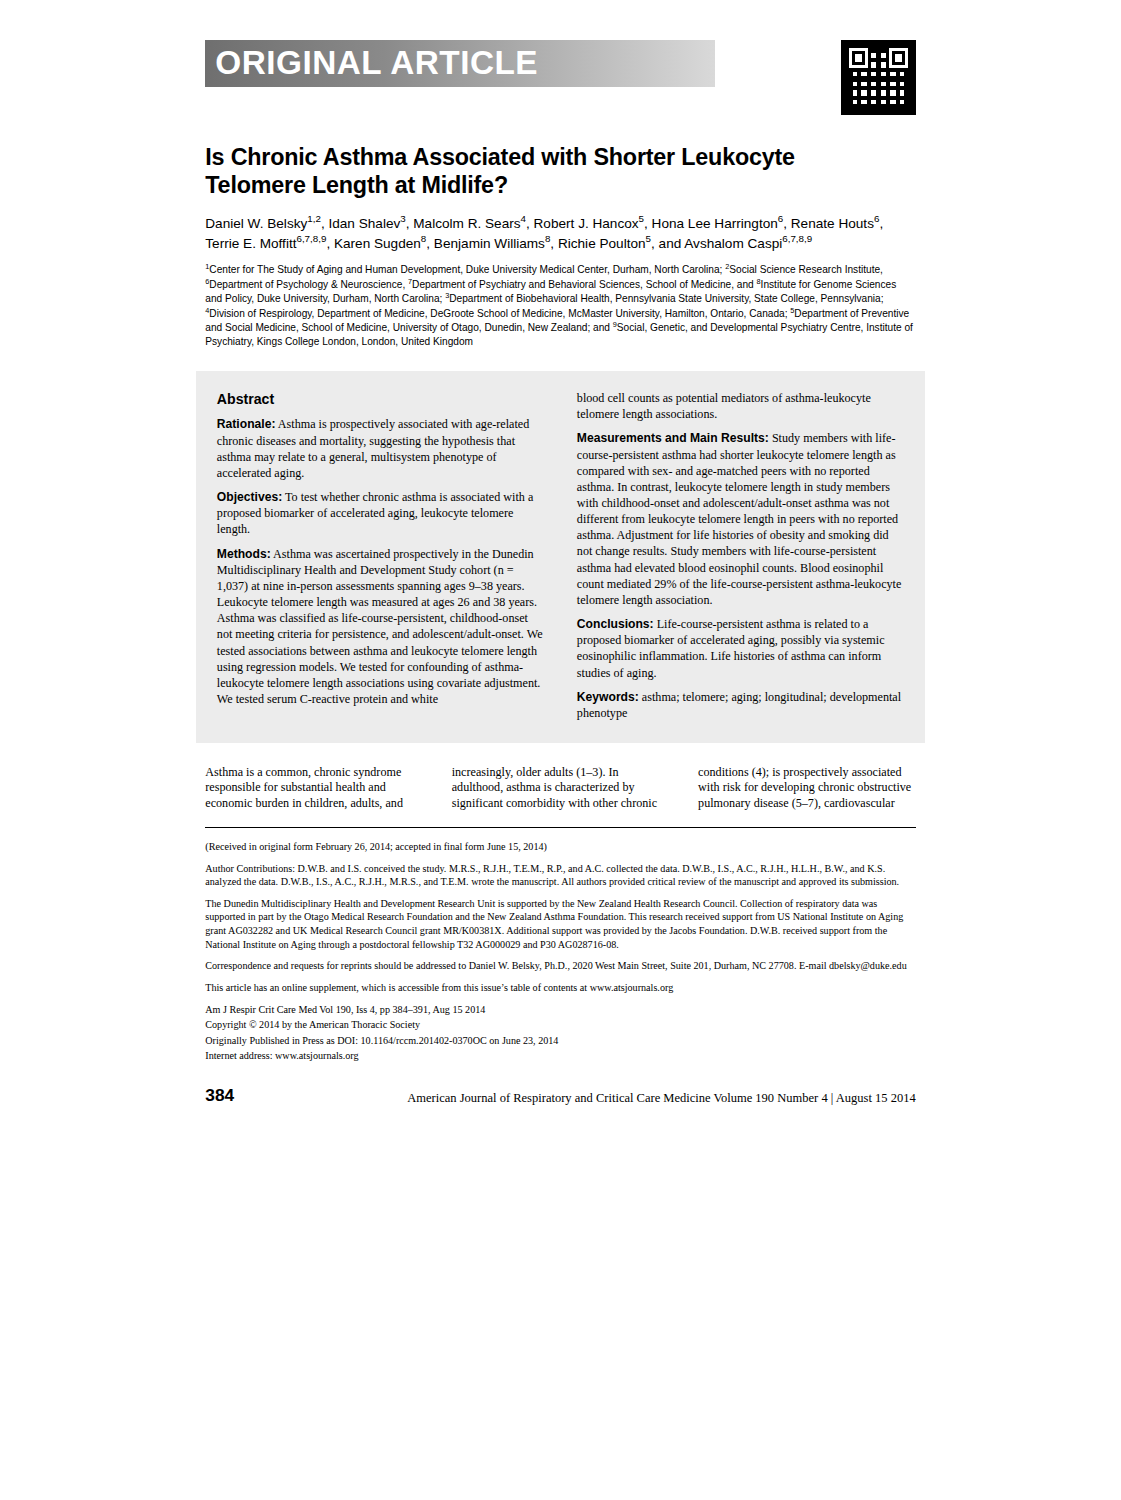ORIGINAL ARTICLE
Is Chronic Asthma Associated with Shorter Leukocyte
Telomere Length at Midlife?
Daniel W. Belsky1,2, Idan Shalev3, Malcolm R. Sears4, Robert J. Hancox5, Hona Lee Harrington6, Renate Houts6, Terrie E. Moffitt6,7,8,9, Karen Sugden8, Benjamin Williams8, Richie Poulton5, and Avshalom Caspi6,7,8,9
1Center for The Study of Aging and Human Development, Duke University Medical Center, Durham, North Carolina; 2Social Science Research Institute, 6Department of Psychology & Neuroscience, 7Department of Psychiatry and Behavioral Sciences, School of Medicine, and 8Institute for Genome Sciences and Policy, Duke University, Durham, North Carolina; 3Department of Biobehavioral Health, Pennsylvania State University, State College, Pennsylvania; 4Division of Respirology, Department of Medicine, DeGroote School of Medicine, McMaster University, Hamilton, Ontario, Canada; 5Department of Preventive and Social Medicine, School of Medicine, University of Otago, Dunedin, New Zealand; and 9Social, Genetic, and Developmental Psychiatry Centre, Institute of Psychiatry, Kings College London, London, United Kingdom
Abstract
Rationale: Asthma is prospectively associated with age-related chronic diseases and mortality, suggesting the hypothesis that asthma may relate to a general, multisystem phenotype of accelerated aging.
Objectives: To test whether chronic asthma is associated with a proposed biomarker of accelerated aging, leukocyte telomere length.
Methods: Asthma was ascertained prospectively in the Dunedin Multidisciplinary Health and Development Study cohort (n = 1,037) at nine in-person assessments spanning ages 9–38 years. Leukocyte telomere length was measured at ages 26 and 38 years. Asthma was classified as life-course-persistent, childhood-onset not meeting criteria for persistence, and adolescent/adult-onset. We tested associations between asthma and leukocyte telomere length using regression models. We tested for confounding of asthma-leukocyte telomere length associations using covariate adjustment. We tested serum C-reactive protein and white
blood cell counts as potential mediators of asthma-leukocyte telomere length associations.
Measurements and Main Results: Study members with life- course-persistent asthma had shorter leukocyte telomere length as compared with sex- and age-matched peers with no reported asthma. In contrast, leukocyte telomere length in study members with childhood-onset and adolescent/adult-onset asthma was not different from leukocyte telomere length in peers with no reported asthma. Adjustment for life histories of obesity and smoking did not change results. Study members with life-course-persistent asthma had elevated blood eosinophil counts. Blood eosinophil count mediated 29% of the life-course-persistent asthma-leukocyte telomere length association.
Conclusions: Life-course-persistent asthma is related to a proposed biomarker of accelerated aging, possibly via systemic eosinophilic inflammation. Life histories of asthma can inform studies of aging.
Keywords: asthma; telomere; aging; longitudinal; developmental phenotype
Asthma is a common, chronic syndrome responsible for substantial health and economic burden in children, adults, and increasingly, older adults (1–3). In adulthood, asthma is characterized by significant comorbidity with other chronic conditions (4); is prospectively associated with risk for developing chronic obstructive pulmonary disease (5–7), cardiovascular
(Received in original form February 26, 2014; accepted in final form June 15, 2014)
Author Contributions: D.W.B. and I.S. conceived the study. M.R.S., R.J.H., T.E.M., R.P., and A.C. collected the data. D.W.B., I.S., A.C., R.J.H., H.L.H., B.W., and K.S. analyzed the data. D.W.B., I.S., A.C., R.J.H., M.R.S., and T.E.M. wrote the manuscript. All authors provided critical review of the manuscript and approved its submission.
The Dunedin Multidisciplinary Health and Development Research Unit is supported by the New Zealand Health Research Council. Collection of respiratory data was supported in part by the Otago Medical Research Foundation and the New Zealand Asthma Foundation. This research received support from US National Institute on Aging grant AG032282 and UK Medical Research Council grant MR/K00381X. Additional support was provided by the Jacobs Foundation. D.W.B. received support from the National Institute on Aging through a postdoctoral fellowship T32 AG000029 and P30 AG028716-08.
Correspondence and requests for reprints should be addressed to Daniel W. Belsky, Ph.D., 2020 West Main Street, Suite 201, Durham, NC 27708. E-mail dbelsky@duke.edu
This article has an online supplement, which is accessible from this issue’s table of contents at www.atsjournals.org
Am J Respir Crit Care Med Vol 190, Iss 4, pp 384–391, Aug 15 2014
Copyright © 2014 by the American Thoracic Society
Originally Published in Press as DOI: 10.1164/rccm.201402-0370OC on June 23, 2014
Internet address: www.atsjournals.org
384
American Journal of Respiratory and Critical Care Medicine Volume 190 Number 4 | August 15 2014